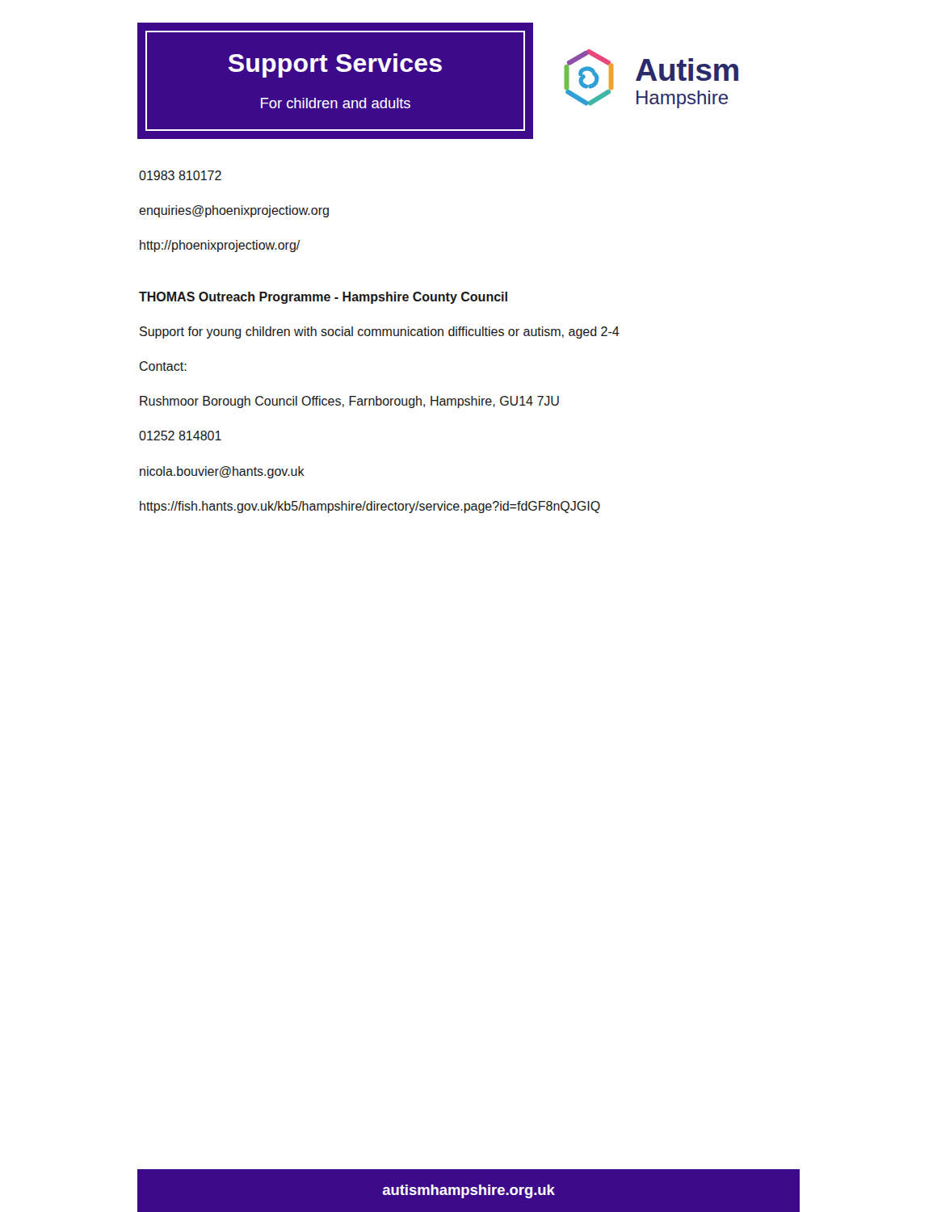Support Services
For children and adults
Autism Hampshire
01983 810172
enquiries@phoenixprojectiow.org
http://phoenixprojectiow.org/
THOMAS Outreach Programme - Hampshire County Council
Support for young children with social communication difficulties or autism, aged 2-4
Contact:
Rushmoor Borough Council Offices, Farnborough, Hampshire, GU14 7JU
01252 814801
nicola.bouvier@hants.gov.uk
https://fish.hants.gov.uk/kb5/hampshire/directory/service.page?id=fdGF8nQJGIQ
autismhampshire.org.uk